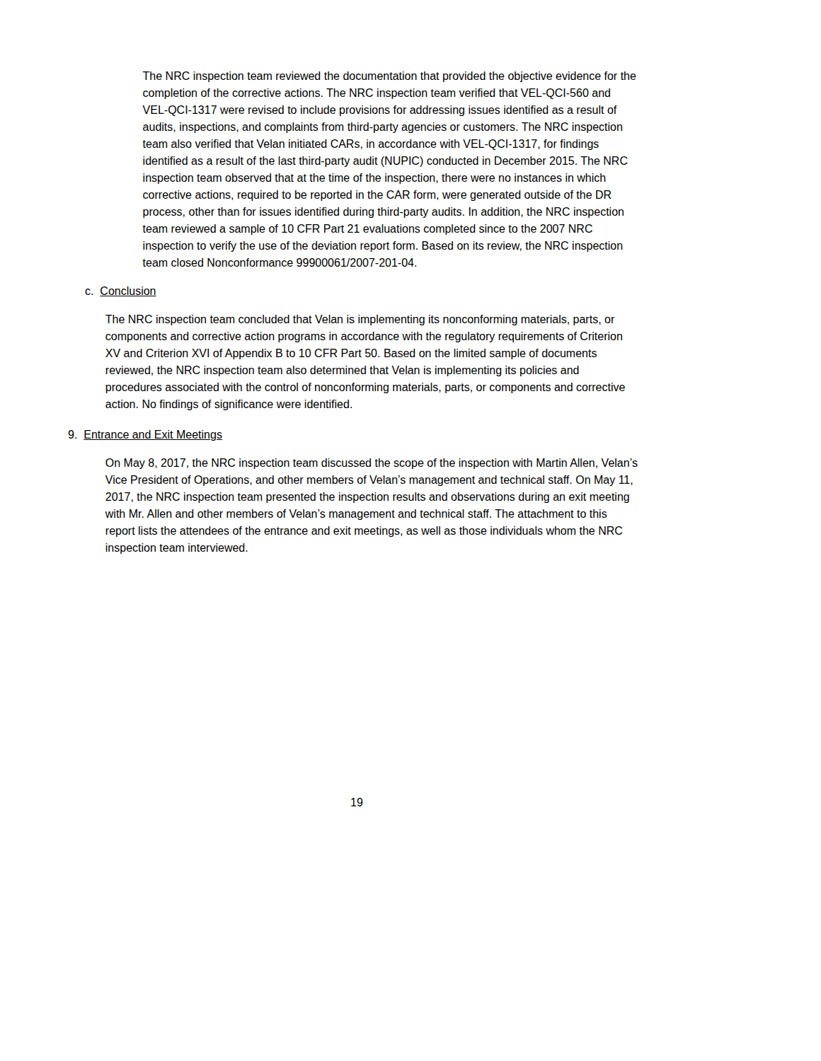The NRC inspection team reviewed the documentation that provided the objective evidence for the completion of the corrective actions. The NRC inspection team verified that VEL-QCI-560 and VEL-QCI-1317 were revised to include provisions for addressing issues identified as a result of audits, inspections, and complaints from third-party agencies or customers. The NRC inspection team also verified that Velan initiated CARs, in accordance with VEL-QCI-1317, for findings identified as a result of the last third-party audit (NUPIC) conducted in December 2015. The NRC inspection team observed that at the time of the inspection, there were no instances in which corrective actions, required to be reported in the CAR form, were generated outside of the DR process, other than for issues identified during third-party audits. In addition, the NRC inspection team reviewed a sample of 10 CFR Part 21 evaluations completed since to the 2007 NRC inspection to verify the use of the deviation report form. Based on its review, the NRC inspection team closed Nonconformance 99900061/2007-201-04.
c. Conclusion
The NRC inspection team concluded that Velan is implementing its nonconforming materials, parts, or components and corrective action programs in accordance with the regulatory requirements of Criterion XV and Criterion XVI of Appendix B to 10 CFR Part 50. Based on the limited sample of documents reviewed, the NRC inspection team also determined that Velan is implementing its policies and procedures associated with the control of nonconforming materials, parts, or components and corrective action. No findings of significance were identified.
9. Entrance and Exit Meetings
On May 8, 2017, the NRC inspection team discussed the scope of the inspection with Martin Allen, Velan’s Vice President of Operations, and other members of Velan’s management and technical staff. On May 11, 2017, the NRC inspection team presented the inspection results and observations during an exit meeting with Mr. Allen and other members of Velan’s management and technical staff. The attachment to this report lists the attendees of the entrance and exit meetings, as well as those individuals whom the NRC inspection team interviewed.
19